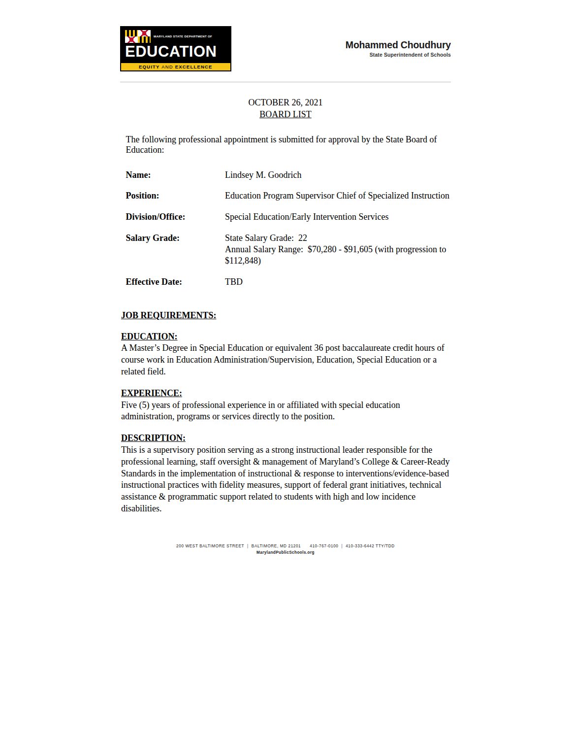Maryland State Department of
EDUCATION
EQUITY AND EXCELLENCE
Mohammed Choudhury
State Superintendent of Schools
OCTOBER 26, 2021
BOARD LIST
The following professional appointment is submitted for approval by the State Board of Education:
| Name: | Lindsey M. Goodrich |
| Position: | Education Program Supervisor Chief of Specialized Instruction |
| Division/Office: | Special Education/Early Intervention Services |
| Salary Grade: | State Salary Grade: 22 Annual Salary Range: $70,280 - $91,605 (with progression to $112,848) |
| Effective Date: | TBD |
JOB REQUIREMENTS:
EDUCATION:
A Master’s Degree in Special Education or equivalent 36 post baccalaureate credit hours of course work in Education Administration/Supervision, Education, Special Education or a related field.
EXPERIENCE:
Five (5) years of professional experience in or affiliated with special education administration, programs or services directly to the position.
DESCRIPTION:
This is a supervisory position serving as a strong instructional leader responsible for the professional learning, staff oversight & management of Maryland’s College & Career-Ready Standards in the implementation of instructional & response to interventions/evidence-based instructional practices with fidelity measures, support of federal grant initiatives, technical assistance & programmatic support related to students with high and low incidence disabilities.
200 WEST BALTIMORE STREET|BALTIMORE, MD 21201 410-767-0100|410-333-6442 TTY/TDD
MarylandPublicSchools.org